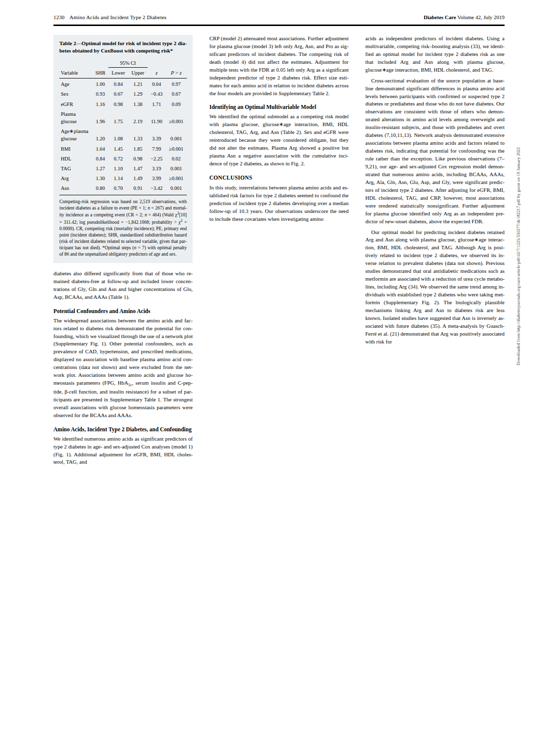1230 Amino Acids and Incident Type 2 Diabetes
Diabetes Care Volume 42, July 2019
Table 2—Optimal model for risk of incident type 2 diabetes obtained by CoxBoost with competing risk*
| | | 95% CI | | |
| --- | --- | --- | --- | --- |
| Variable | SHR | Lower | Upper | z | P > z |
| Age | 1.00 | 0.84 | 1.21 | 0.04 | 0.97 |
| Sex | 0.93 | 0.67 | 1.29 | −0.43 | 0.67 |
| eGFR | 1.16 | 0.98 | 1.38 | 1.71 | 0.09 |
| Plasma glucose | 1.96 | 1.75 | 2.19 | 11.90 | ≥0.001 |
| Age∗plasma glucose | 1.20 | 1.08 | 1.33 | 3.39 | 0.001 |
| BMI | 1.64 | 1.45 | 1.85 | 7.99 | ≥0.001 |
| HDL | 0.84 | 0.72 | 0.98 | −2.25 | 0.02 |
| TAG | 1.27 | 1.10 | 1.47 | 3.19 | 0.001 |
| Arg | 1.30 | 1.14 | 1.49 | 3.99 | ≥0.001 |
| Asn | 0.80 | 0.70 | 0.91 | −3.42 | 0.001 |
Competing-risk regression was based on 2,519 observations, with incident diabetes as a failure to event (PE = 1; n = 267) and mortality incidence as a competing event (CR = 2; n = 464) (Wald χ2[10] = 311.42; log pseudolikelihood = −1,842.1068; probability > χ2 = 0.0000). CR, competing risk (mortality incidence); PE, primary end point (incident diabetes); SHR, standardized subdistribution hazard (risk of incident diabetes related to selected variable, given that participant has not died). *Optimal steps (n = 7) with optimal penalty of 86 and the unpenalized obligatory predictors of age and sex.
diabetes also differed significantly from that of those who remained diabetes-free at follow-up and included lower concentrations of Gly, Gln and Asn and higher concentrations of Glu, Asp, BCAAs, and AAAs (Table 1).
Potential Confounders and Amino Acids
The widespread associations between the amino acids and factors related to diabetes risk demonstrated the potential for confounding, which we visualized through the use of a network plot (Supplementary Fig. 1). Other potential confounders, such as prevalence of CAD, hypertension, and prescribed medications, displayed no association with baseline plasma amino acid concentrations (data not shown) and were excluded from the network plot. Associations between amino acids and glucose homeostasis parameters (FPG, HbA1c, serum insulin and C-peptide, β-cell function, and insulin resistance) for a subset of participants are presented in Supplementary Table 1. The strongest overall associations with glucose homeostasis parameters were observed for the BCAAs and AAAs.
Amino Acids, Incident Type 2 Diabetes, and Confounding
We identified numerous amino acids as significant predictors of type 2 diabetes in age- and sex-adjusted Cox analyses (model 1) (Fig. 1). Additional adjustment for eGFR, BMI, HDL cholesterol, TAG, and
CRP (model 2) attenuated most associations. Further adjustment for plasma glucose (model 3) left only Arg, Asn, and Pro as significant predictors of incident diabetes. The competing risk of death (model 4) did not affect the estimates. Adjustment for multiple tests with the FDR at 0.05 left only Arg as a significant independent predictor of type 2 diabetes risk. Effect size estimates for each amino acid in relation to incident diabetes across the four models are provided in Supplementary Table 2.
Identifying an Optimal Multivariable Model
We identified the optimal submodel as a competing risk model with plasma glucose, glucose∗age interaction, BMI, HDL cholesterol, TAG, Arg, and Asn (Table 2). Sex and eGFR were reintroduced because they were considered obligate, but they did not alter the estimates. Plasma Arg showed a positive but plasma Asn a negative association with the cumulative incidence of type 2 diabetes, as shown in Fig. 2.
CONCLUSIONS
In this study, interrelations between plasma amino acids and established risk factors for type 2 diabetes seemed to confound the prediction of incident type 2 diabetes developing over a median follow-up of 10.3 years. Our observations underscore the need to include these covariates when investigating amino
acids as independent predictors of incident diabetes. Using a multivariable, competing risk–boosting analysis (33), we identified an optimal model for incident type 2 diabetes risk as one that included Arg and Asn along with plasma glucose, glucose∗age interaction, BMI, HDL cholesterol, and TAG.
Cross-sectional evaluation of the source population at baseline demonstrated significant differences in plasma amino acid levels between participants with confirmed or suspected type 2 diabetes or prediabetes and those who do not have diabetes. Our observations are consistent with those of others who demonstrated alterations in amino acid levels among overweight and insulin-resistant subjects, and those with prediabetes and overt diabetes (7,10,11,13). Network analysis demonstrated extensive associations between plasma amino acids and factors related to diabetes risk, indicating that potential for confounding was the rule rather than the exception. Like previous observations (7–9,21), our age- and sex-adjusted Cox regression model demonstrated that numerous amino acids, including BCAAs, AAAs, Arg, Ala, Gln, Asn, Glu, Asp, and Gly, were significant predictors of incident type 2 diabetes. After adjusting for eGFR, BMI, HDL cholesterol, TAG, and CRP, however, most associations were rendered statistically nonsignificant. Further adjustment for plasma glucose identified only Arg as an independent predictor of new-onset diabetes, above the expected FDR.
Our optimal model for predicting incident diabetes retained Arg and Asn along with plasma glucose, glucose∗age interaction, BMI, HDL cholesterol, and TAG. Although Arg is positively related to incident type 2 diabetes, we observed its inverse relation to prevalent diabetes (data not shown). Previous studies demonstrated that oral antidiabetic medications such as metformin are associated with a reduction of urea cycle metabolites, including Arg (34). We observed the same trend among individuals with established type 2 diabetes who were taking metformin (Supplementary Fig. 2). The biologically plausible mechanisms linking Arg and Asn to diabetes risk are less known. Isolated studies have suggested that Asn is inversely associated with future diabetes (35). A meta-analysis by Guasch-Ferré et al. (21) demonstrated that Arg was positively associated with risk for
Downloaded from http://diabetesjournals.org/care/article-pdf/42/7/1225/530277/dc182217.pdf by guest on 19 January 2022